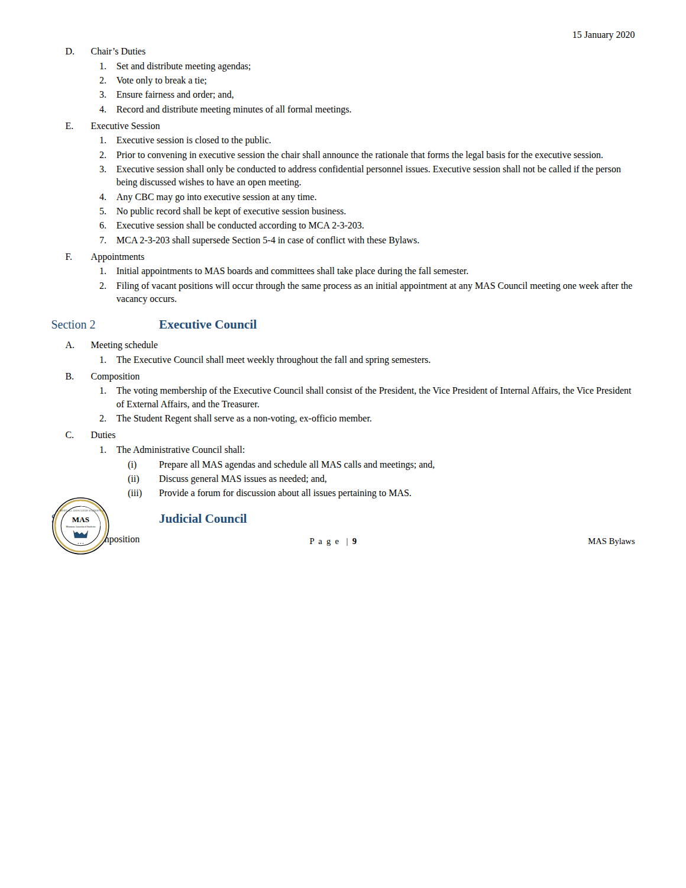15 January 2020
D. Chair’s Duties
1. Set and distribute meeting agendas;
2. Vote only to break a tie;
3. Ensure fairness and order; and,
4. Record and distribute meeting minutes of all formal meetings.
E. Executive Session
1. Executive session is closed to the public.
2. Prior to convening in executive session the chair shall announce the rationale that forms the legal basis for the executive session.
3. Executive session shall only be conducted to address confidential personnel issues. Executive session shall not be called if the person being discussed wishes to have an open meeting.
4. Any CBC may go into executive session at any time.
5. No public record shall be kept of executive session business.
6. Executive session shall be conducted according to MCA 2-3-203.
7. MCA 2-3-203 shall supersede Section 5-4 in case of conflict with these Bylaws.
F. Appointments
1. Initial appointments to MAS boards and committees shall take place during the fall semester.
2. Filing of vacant positions will occur through the same process as an initial appointment at any MAS Council meeting one week after the vacancy occurs.
Section 2 Executive Council
A. Meeting schedule
1. The Executive Council shall meet weekly throughout the fall and spring semesters.
B. Composition
1. The voting membership of the Executive Council shall consist of the President, the Vice President of Internal Affairs, the Vice President of External Affairs, and the Treasurer.
2. The Student Regent shall serve as a non-voting, ex-officio member.
C. Duties
1. The Administrative Council shall:
(i) Prepare all MAS agendas and schedule all MAS calls and meetings; and,
(ii) Discuss general MAS issues as needed; and,
(iii) Provide a forum for discussion about all issues pertaining to MAS.
Section 3 Judicial Council
A. Composition
MAS Montana Associated Students ★ MONTANA ASSOCIATED STUDENTS ★ ★ ★ ★
P a g e | 9
MAS Bylaws